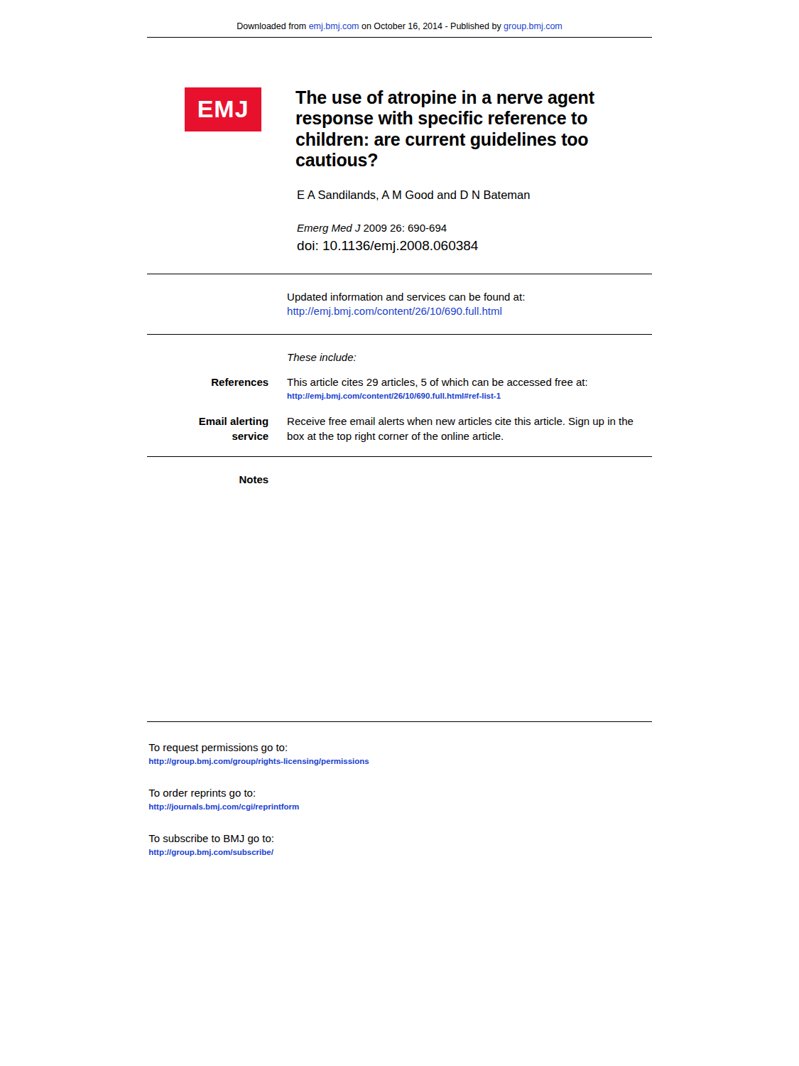Downloaded from emj.bmj.com on October 16, 2014 - Published by group.bmj.com
EMJ
The use of atropine in a nerve agent response with specific reference to children: are current guidelines too cautious?
E A Sandilands, A M Good and D N Bateman
Emerg Med J 2009 26: 690-694
doi: 10.1136/emj.2008.060384
Updated information and services can be found at: http://emj.bmj.com/content/26/10/690.full.html
These include:
References
This article cites 29 articles, 5 of which can be accessed free at: http://emj.bmj.com/content/26/10/690.full.html#ref-list-1
Email alerting
service
Receive free email alerts when new articles cite this article. Sign up in the box at the top right corner of the online article.
Notes
To request permissions go to:
http://group.bmj.com/group/rights-licensing/permissions
To order reprints go to:
http://journals.bmj.com/cgi/reprintform
To subscribe to BMJ go to:
http://group.bmj.com/subscribe/